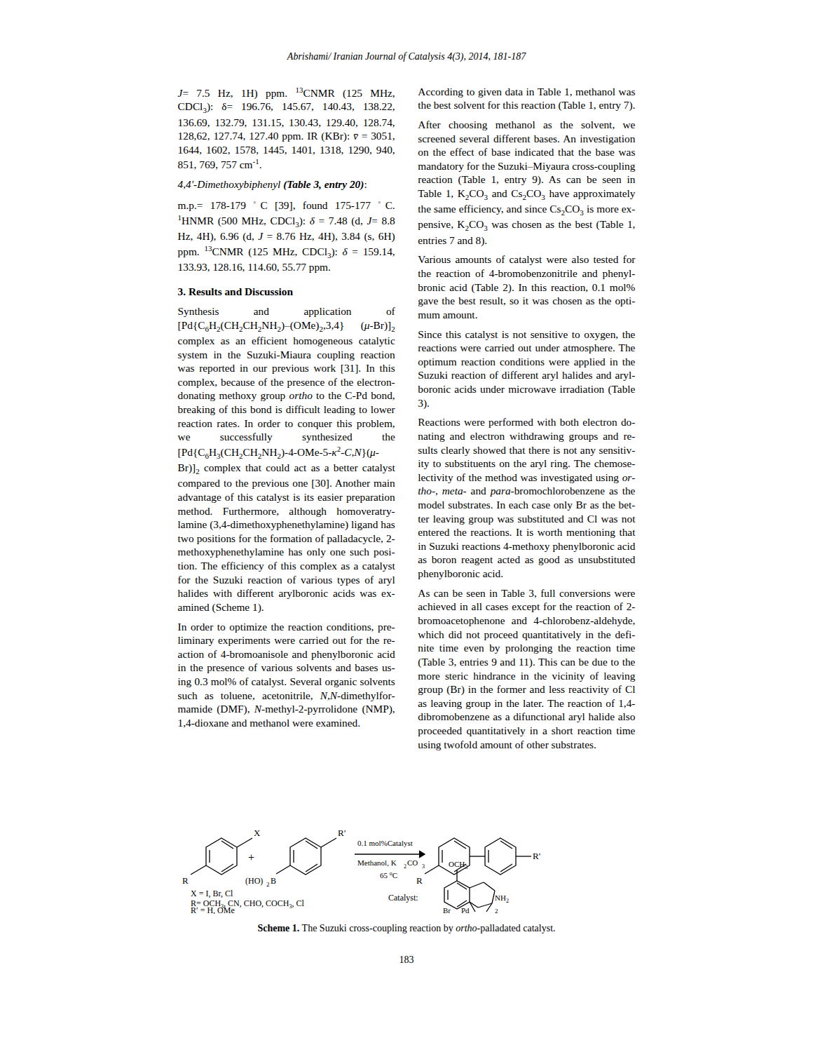Abrishami/ Iranian Journal of Catalysis 4(3), 2014, 181-187
J= 7.5 Hz, 1H) ppm. 13 CNMR (125 MHz, CDCl3): δ= 196.76, 145.67, 140.43, 138.22, 136.69, 132.79, 131.15, 130.43, 129.40, 128.74, 128,62, 127.74, 127.40 ppm. IR (KBr): v̄ = 3051, 1644, 1602, 1578, 1445, 1401, 1318, 1290, 940, 851, 769, 757 cm-1.
4,4'-Dimethoxybiphenyl (Table 3, entry 20):
m.p.= 178-179 ◦C [39], found 175-177 ◦C. 1 HNMR (500 MHz, CDCl3): δ = 7.48 (d, J= 8.8 Hz, 4H), 6.96 (d, J = 8.76 Hz, 4H), 3.84 (s, 6H) ppm. 13 CNMR (125 MHz, CDCl3): δ = 159.14, 133.93, 128.16, 114.60, 55.77 ppm.
3. Results and Discussion
Synthesis and application of [Pd{C6 H2(CH2 CH2 NH2)–(OMe)2,3,4} (μ-Br)]2 complex as an efficient homogeneous catalytic system in the Suzuki-Miaura coupling reaction was reported in our previous work [31]. In this complex, because of the presence of the electron-donating methoxy group ortho to the C-Pd bond, breaking of this bond is difficult leading to lower reaction rates. In order to conquer this problem, we successfully synthesized the [Pd{C6 H3(CH2 CH2 NH2)-4-OMe-5-κ 2-C,N}(μ-Br)]2 complex that could act as a better catalyst compared to the previous one [30]. Another main advantage of this catalyst is its easier preparation method. Furthermore, although homoveratrylamine (3,4-dimethoxyphenethylamine) ligand has two positions for the formation of palladacycle, 2-methoxyphenethylamine has only one such position. The efficiency of this complex as a catalyst for the Suzuki reaction of various types of aryl halides with different arylboronic acids was examined (Scheme 1).
In order to optimize the reaction conditions, preliminary experiments were carried out for the reaction of 4-bromoanisole and phenylboronic acid in the presence of various solvents and bases using 0.3 mol% of catalyst. Several organic solvents such as toluene, acetonitrile, N,N-dimethylformamide (DMF), N-methyl-2-pyrrolidone (NMP), 1,4-dioxane and methanol were examined.
According to given data in Table 1, methanol was the best solvent for this reaction (Table 1, entry 7).
After choosing methanol as the solvent, we screened several different bases. An investigation on the effect of base indicated that the base was mandatory for the Suzuki–Miyaura cross-coupling reaction (Table 1, entry 9). As can be seen in Table 1, K2 CO3 and Cs2 CO3 have approximately the same efficiency, and since Cs2 CO3 is more expensive, K2 CO3 was chosen as the best (Table 1, entries 7 and 8).
Various amounts of catalyst were also tested for the reaction of 4-bromobenzonitrile and phenylbronic acid (Table 2). In this reaction, 0.1 mol% gave the best result, so it was chosen as the optimum amount.
Since this catalyst is not sensitive to oxygen, the reactions were carried out under atmosphere. The optimum reaction conditions were applied in the Suzuki reaction of different aryl halides and aryl-boronic acids under microwave irradiation (Table 3).
Reactions were performed with both electron donating and electron withdrawing groups and results clearly showed that there is not any sensitivity to substituents on the aryl ring. The chemoselectivity of the method was investigated using ortho-, meta- and para-bromochlorobenzene as the model substrates. In each case only Br as the better leaving group was substituted and Cl was not entered the reactions. It is worth mentioning that in Suzuki reactions 4-methoxy phenylboronic acid as boron reagent acted as good as unsubstituted phenylboronic acid.
As can be seen in Table 3, full conversions were achieved in all cases except for the reaction of 2-bromoacetophenone and 4-chlorobenz-aldehyde, which did not proceed quantitatively in the definite time even by prolonging the reaction time (Table 3, entries 9 and 11). This can be due to the more steric hindrance in the vicinity of leaving group (Br) in the former and less reactivity of Cl as leaving group in the later. The reaction of 1,4-dibromobenzene as a difunctional aryl halide also proceeded quantitatively in a short reaction time using twofold amount of other substrates.
X R + R′ (HO) 2 B 0.1 mol%Catalyst Methanol, K 2 CO 3 65 oC R' R X = I, Br, Cl R= OCH3, CN, CHO, COCH3, Cl R′ = H, OMe Catalyst: OCH3 NH2 Pd Br 2
Scheme 1. The Suzuki cross-coupling reaction by ortho-palladated catalyst.
183